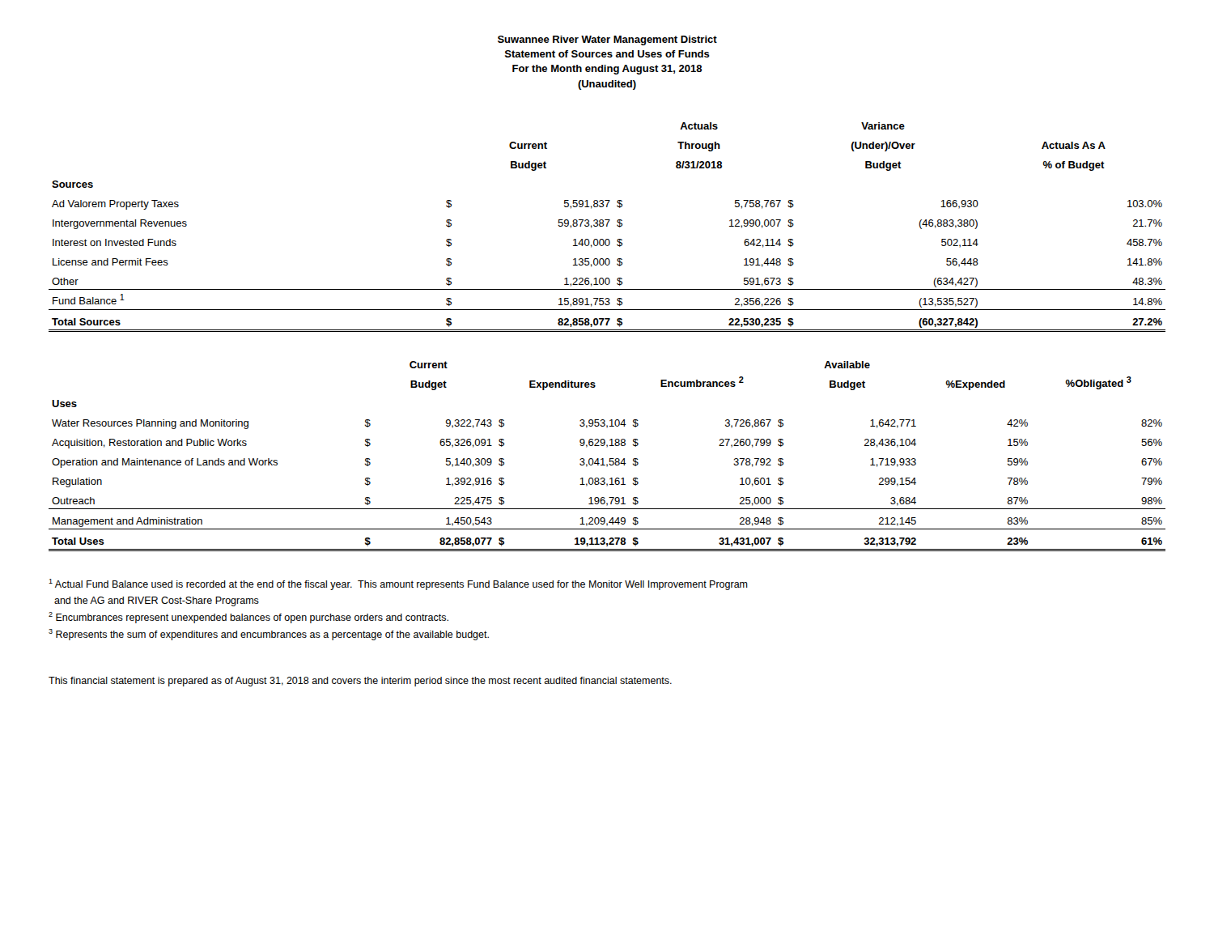Suwannee River Water Management District
Statement of Sources and Uses of Funds
For the Month ending August 31, 2018
(Unaudited)
| | | Actuals | Variance | |
| | Current | Through | (Under)/Over | Actuals As A |
| | Budget | 8/31/2018 | Budget | % of Budget |
| Sources | |
| Ad Valorem Property Taxes | $ | 5,591,837 | $ | 5,758,767 | $ | 166,930 | 103.0% |
| Intergovernmental Revenues | $ | 59,873,387 | $ | 12,990,007 | $ | (46,883,380) | 21.7% |
| Interest on Invested Funds | $ | 140,000 | $ | 642,114 | $ | 502,114 | 458.7% |
| License and Permit Fees | $ | 135,000 | $ | 191,448 | $ | 56,448 | 141.8% |
| Other | $ | 1,226,100 | $ | 591,673 | $ | (634,427) | 48.3% |
| Fund Balance 1 | $ | 15,891,753 | $ | 2,356,226 | $ | (13,535,527) | 14.8% |
| Total Sources | $ | 82,858,077 | $ | 22,530,235 | $ | (60,327,842) | 27.2% |
| | Current | | | Available | | |
| | Budget | Expenditures | Encumbrances 2 | Budget | %Expended | %Obligated 3 |
| Uses | |
| Water Resources Planning and Monitoring | $ | 9,322,743 | $ | 3,953,104 | $ | 3,726,867 | $ | 1,642,771 | 42% | 82% |
| Acquisition, Restoration and Public Works | $ | 65,326,091 | $ | 9,629,188 | $ | 27,260,799 | $ | 28,436,104 | 15% | 56% |
| Operation and Maintenance of Lands and Works | $ | 5,140,309 | $ | 3,041,584 | $ | 378,792 | $ | 1,719,933 | 59% | 67% |
| Regulation | $ | 1,392,916 | $ | 1,083,161 | $ | 10,601 | $ | 299,154 | 78% | 79% |
| Outreach | $ | 225,475 | $ | 196,791 | $ | 25,000 | $ | 3,684 | 87% | 98% |
| Management and Administration | | 1,450,543 | | 1,209,449 | $ | 28,948 | $ | 212,145 | 83% | 85% |
| Total Uses | $ | 82,858,077 | $ | 19,113,278 | $ | 31,431,007 | $ | 32,313,792 | 23% | 61% |
1 Actual Fund Balance used is recorded at the end of the fiscal year. This amount represents Fund Balance used for the Monitor Well Improvement Program
and the AG and RIVER Cost-Share Programs
2 Encumbrances represent unexpended balances of open purchase orders and contracts.
3 Represents the sum of expenditures and encumbrances as a percentage of the available budget.
This financial statement is prepared as of August 31, 2018 and covers the interim period since the most recent audited financial statements.